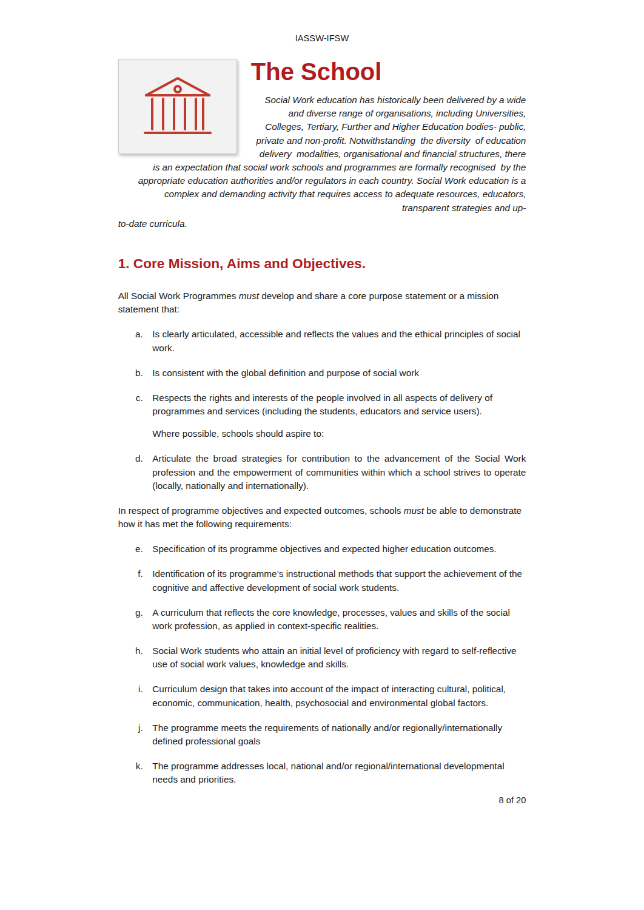IASSW-IFSW
The School
Social Work education has historically been delivered by a wide and diverse range of organisations, including Universities, Colleges, Tertiary, Further and Higher Education bodies- public, private and non-profit. Notwithstanding the diversity of education delivery modalities, organisational and financial structures, there is an expectation that social work schools and programmes are formally recognised by the appropriate education authorities and/or regulators in each country. Social Work education is a complex and demanding activity that requires access to adequate resources, educators, transparent strategies and up-
to-date curricula.
1. Core Mission, Aims and Objectives.
All Social Work Programmes must develop and share a core purpose statement or a mission statement that:
Is clearly articulated, accessible and reflects the values and the ethical principles of social work.
Is consistent with the global definition and purpose of social work
Respects the rights and interests of the people involved in all aspects of delivery of programmes and services (including the students, educators and service users).
Where possible, schools should aspire to:
Articulate the broad strategies for contribution to the advancement of the Social Work profession and the empowerment of communities within which a school strives to operate (locally, nationally and internationally).
In respect of programme objectives and expected outcomes, schools must be able to demonstrate how it has met the following requirements:
Specification of its programme objectives and expected higher education outcomes.
Identification of its programme’s instructional methods that support the achievement of the cognitive and affective development of social work students.
A curriculum that reflects the core knowledge, processes, values and skills of the social work profession, as applied in context-specific realities.
Social Work students who attain an initial level of proficiency with regard to self-reflective use of social work values, knowledge and skills.
Curriculum design that takes into account of the impact of interacting cultural, political, economic, communication, health, psychosocial and environmental global factors.
The programme meets the requirements of nationally and/or regionally/internationally defined professional goals
The programme addresses local, national and/or regional/international developmental needs and priorities.
8 of 20